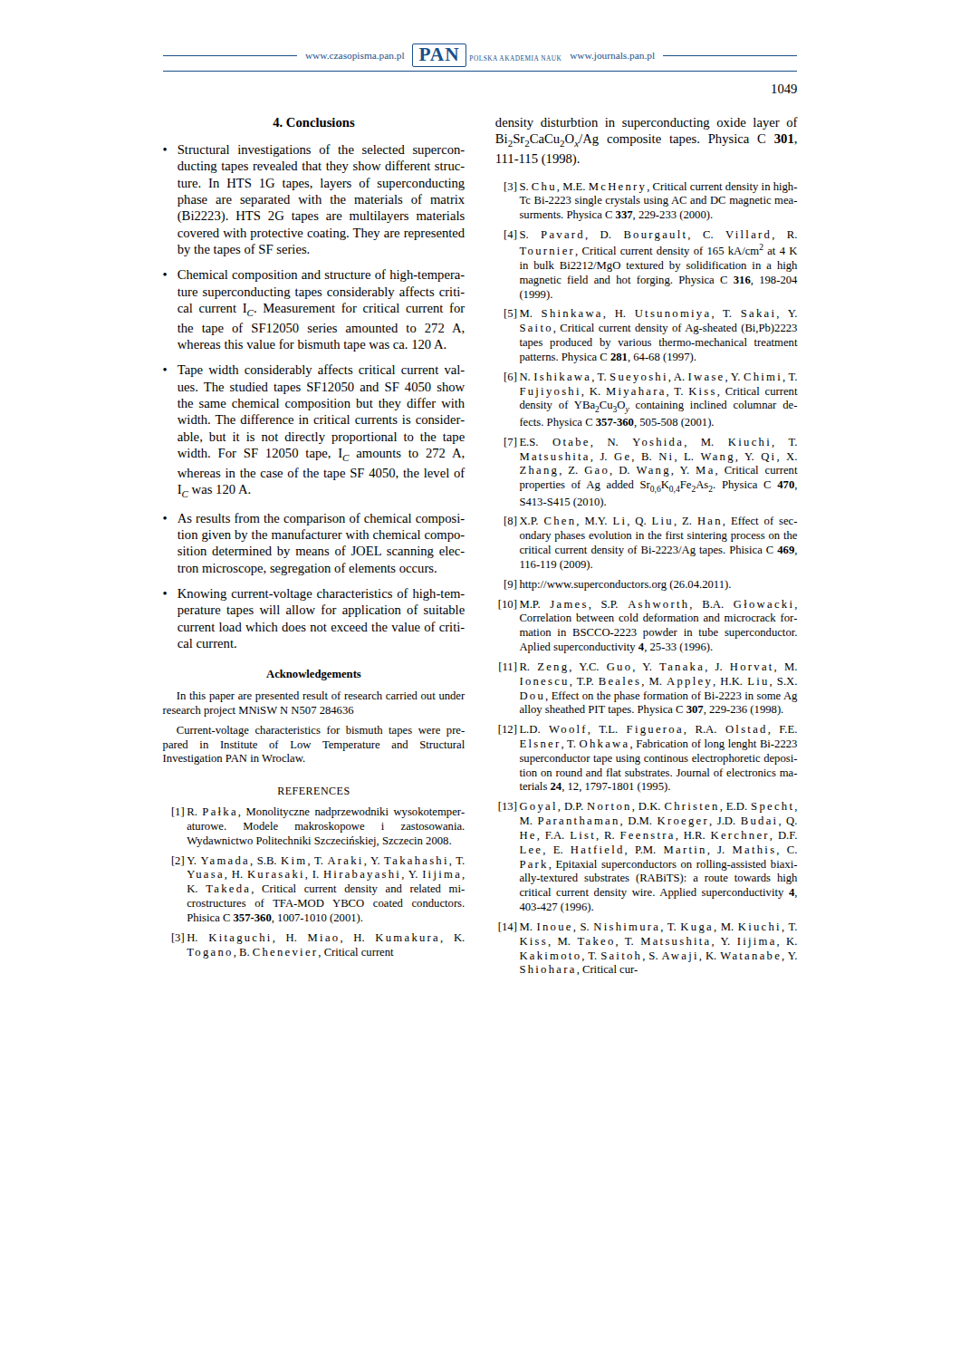www.czasopisma.pan.pl PAN POLSKA AKADEMIA NAUK www.journals.pan.pl
1049
4. Conclusions
Structural investigations of the selected superconducting tapes revealed that they show different structure. In HTS 1G tapes, layers of superconducting phase are separated with the materials of matrix (Bi2223). HTS 2G tapes are multilayers materials covered with protective coating. They are represented by the tapes of SF series.
Chemical composition and structure of high-temperature superconducting tapes considerably affects critical current IC. Measurement for critical current for the tape of SF12050 series amounted to 272 A, whereas this value for bismuth tape was ca. 120 A.
Tape width considerably affects critical current values. The studied tapes SF12050 and SF 4050 show the same chemical composition but they differ with width. The difference in critical currents is considerable, but it is not directly proportional to the tape width. For SF 12050 tape, IC amounts to 272 A, whereas in the case of the tape SF 4050, the level of IC was 120 A.
As results from the comparison of chemical composition given by the manufacturer with chemical composition determined by means of JOEL scanning electron microscope, segregation of elements occurs.
Knowing current-voltage characteristics of high-temperature tapes will allow for application of suitable current load which does not exceed the value of critical current.
Acknowledgements
In this paper are presented result of research carried out under research project MNiSW N N507 284636
Current-voltage characteristics for bismuth tapes were prepared in Institute of Low Temperature and Structural Investigation PAN in Wroclaw.
REFERENCES
R. Pałka, Monolityczne nadprzewodniki wysokotemperaturowe. Modele makroskopowe i zastosowania. Wydawnictwo Politechniki Szczecińskiej, Szczecin 2008.
Y. Yamada, S.B. Kim, T. Araki, Y. Takahashi, T. Yuasa, H. Kurasaki, I. Hirabayashi, Y. Iijima, K. Takeda, Critical current density and related microstructures of TFA-MOD YBCO coated conductors. Phisica C 357-360, 1007-1010 (2001).
H. Kitaguchi, H. Miao, H. Kumakura, K. Togano, B. Chenevier, Critical current
density disturbtion in superconducting oxide layer of Bi2Sr2CaCu2Ox/Ag composite tapes. Physica C 301, 111-115 (1998).
S. Chu, M.E. McHenry, Critical current density in high-Tc Bi-2223 single crystals using AC and DC magnetic measurments. Physica C 337, 229-233 (2000).
S. Pavard, D. Bourgault, C. Villard, R. Tournier, Critical current density of 165 kA/cm2 at 4 K in bulk Bi2212/MgO textured by solidification in a high magnetic field and hot forging. Physica C 316, 198-204 (1999).
M. Shinkawa, H. Utsunomiya, T. Sakai, Y. Saito, Critical current density of Ag-sheated (Bi,Pb)2223 tapes produced by various thermo-mechanical treatment patterns. Physica C 281, 64-68 (1997).
N. Ishikawa, T. Sueyoshi, A. Iwase, Y. Chimi, T. Fujiyoshi, K. Miyahara, T. Kiss, Critical current density of YBa2Cu3Oy containing inclined columnar defects. Physica C 357-360, 505-508 (2001).
E.S. Otabe, N. Yoshida, M. Kiuchi, T. Matsushita, J. Ge, B. Ni, L. Wang, Y. Qi, X. Zhang, Z. Gao, D. Wang, Y. Ma, Critical current properties of Ag added Sr0,6K0,4Fe2As2. Physica C 470, S413-S415 (2010).
X.P. Chen, M.Y. Li, Q. Liu, Z. Han, Effect of secondary phases evolution in the first sintering process on the critical current density of Bi-2223/Ag tapes. Phisica C 469, 116-119 (2009).
http://www.superconductors.org (26.04.2011).
M.P. James, S.P. Ashworth, B.A. Głowacki, Correlation between cold deformation and microcrack formation in BSCCO-2223 powder in tube superconductor. Aplied superconductivity 4, 25-33 (1996).
R. Zeng, Y.C. Guo, Y. Tanaka, J. Horvat, M. Ionescu, T.P. Beales, M. Appley, H.K. Liu, S.X. Dou, Effect on the phase formation of Bi-2223 in some Ag alloy sheathed PIT tapes. Physica C 307, 229-236 (1998).
L.D. Woolf, T.L. Figueroa, R.A. Olstad, F.E. Elsner, T. Ohkawa, Fabrication of long lenght Bi-2223 superconductor tape using continous electrophoretic deposition on round and flat substrates. Journal of electronics materials 24, 12, 1797-1801 (1995).
Goyal, D.P. Norton, D.K. Christen, E.D. Specht, M. Paranthaman, D.M. Kroeger, J.D. Budai, Q. He, F.A. List, R. Feenstra, H.R. Kerchner, D.F. Lee, E. Hatfield, P.M. Martin, J. Mathis, C. Park, Epitaxial superconductors on rolling-assisted biaxially-textured substrates (RABiTS): a route towards high critical current density wire. Applied superconductivity 4, 403-427 (1996).
M. Inoue, S. Nishimura, T. Kuga, M. Kiuchi, T. Kiss, M. Takeo, T. Matsushita, Y. Iijima, K. Kakimoto, T. Saitoh, S. Awaji, K. Watanabe, Y. Shiohara, Critical cur-